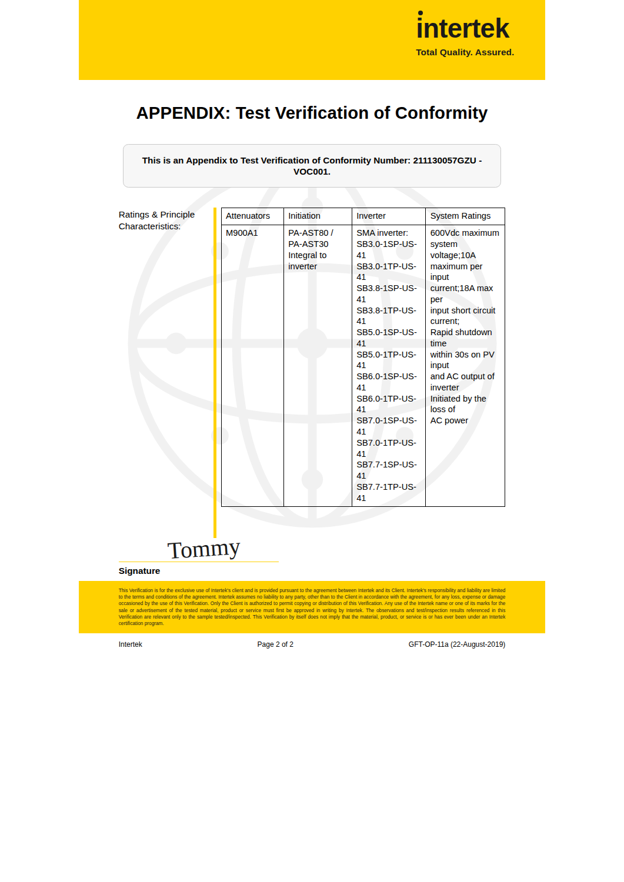intertek
Total Quality. Assured.
APPENDIX: Test Verification of Conformity
This is an Appendix to Test Verification of Conformity Number: 211130057GZU -VOC001.
Ratings & Principle
Characteristics:
| Attenuators | Initiation | Inverter | System Ratings |
| --- | --- | --- | --- |
| M900A1 | PA-AST80 / PA-AST30 Integral to inverter | SMA inverter: SB3.0-1SP-US-41 SB3.0-1TP-US-41 SB3.8-1SP-US-41 SB3.8-1TP-US-41 SB5.0-1SP-US-41 SB5.0-1TP-US-41 SB6.0-1SP-US-41 SB6.0-1TP-US-41 SB7.0-1SP-US-41 SB7.0-1TP-US-41 SB7.7-1SP-US-41 SB7.7-1TP-US-41 | 600Vdc maximum system voltage;10A maximum per input current;18A max per input short circuit current; Rapid shutdown time within 30s on PV input and AC output of inverter Initiated by the loss of AC power |
Tommy
Signature
Name: Tommy Zhong
Position: Technical Manager
Date: 13 December 2021
This Verification is for the exclusive use of Intertek's client and is provided pursuant to the agreement between Intertek and its Client. Intertek's responsibility and liability are limited to the terms and conditions of the agreement. Intertek assumes no liability to any party, other than to the Client in accordance with the agreement, for any loss, expense or damage occasioned by the use of this Verification. Only the Client is authorized to permit copying or distribution of this Verification. Any use of the Intertek name or one of its marks for the sale or advertisement of the tested material, product or service must first be approved in writing by Intertek. The observations and test/inspection results referenced in this Verification are relevant only to the sample tested/inspected. This Verification by itself does not imply that the material, product, or service is or has ever been under an Intertek certification program.
Intertek
Page 2 of 2
GFT-OP-11a (22-August-2019)